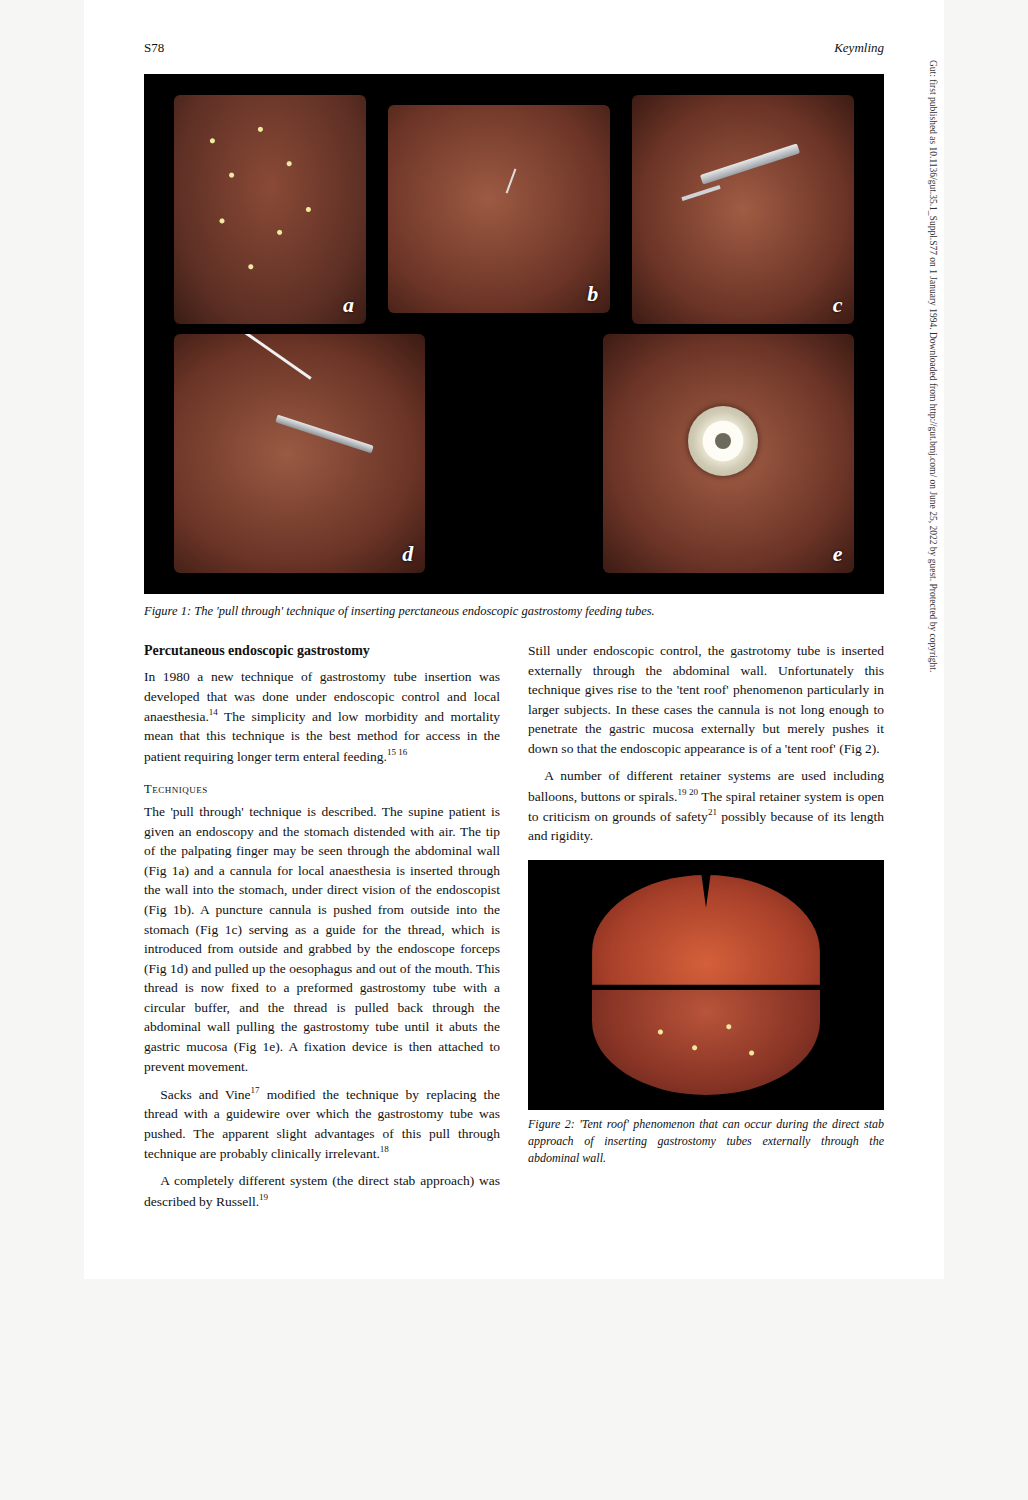Gut: first published as 10.1136/gut.35.1_Suppl.S77 on 1 January 1994. Downloaded from http://gut.bmj.com/ on June 25, 2022 by guest. Protected by copyright.
S78
Keymling
a
b
c
d
e
Figure 1: The 'pull through' technique of inserting perctaneous endoscopic gastrostomy feeding tubes.
Percutaneous endoscopic gastrostomy
In 1980 a new technique of gastrostomy tube insertion was developed that was done under endoscopic control and local anaesthesia.14 The simplicity and low morbidity and mortality mean that this technique is the best method for access in the patient requiring longer term enteral feeding.15 16
Techniques
The 'pull through' technique is described. The supine patient is given an endoscopy and the stomach distended with air. The tip of the palpating finger may be seen through the abdominal wall (Fig 1a) and a cannula for local anaesthesia is inserted through the wall into the stomach, under direct vision of the endoscopist (Fig 1b). A puncture cannula is pushed from outside into the stomach (Fig 1c) serving as a guide for the thread, which is introduced from outside and grabbed by the endoscope forceps (Fig 1d) and pulled up the oesophagus and out of the mouth. This thread is now fixed to a preformed gastrostomy tube with a circular buffer, and the thread is pulled back through the abdominal wall pulling the gastrostomy tube until it abuts the gastric mucosa (Fig 1e). A fixation device is then attached to prevent movement.
Sacks and Vine17 modified the technique by replacing the thread with a guidewire over which the gastrostomy tube was pushed. The apparent slight advantages of this pull through technique are probably clinically irrelevant.18
A completely different system (the direct stab approach) was described by Russell.19
Still under endoscopic control, the gastrotomy tube is inserted externally through the abdominal wall. Unfortunately this technique gives rise to the 'tent roof' phenomenon particularly in larger subjects. In these cases the cannula is not long enough to penetrate the gastric mucosa externally but merely pushes it down so that the endoscopic appearance is of a 'tent roof' (Fig 2).
A number of different retainer systems are used including balloons, buttons or spirals.19 20 The spiral retainer system is open to criticism on grounds of safety21 possibly because of its length and rigidity.
Figure 2: 'Tent roof' phenomenon that can occur during the direct stab approach of inserting gastrostomy tubes externally through the abdominal wall.